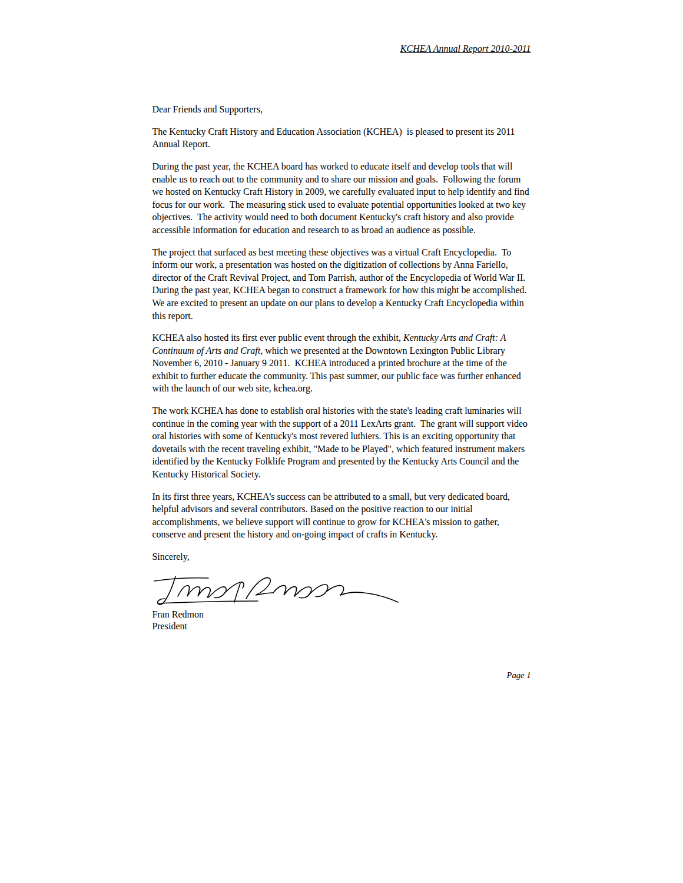KCHEA Annual Report 2010-2011
Dear Friends and Supporters,
The Kentucky Craft History and Education Association (KCHEA) is pleased to present its 2011 Annual Report.
During the past year, the KCHEA board has worked to educate itself and develop tools that will enable us to reach out to the community and to share our mission and goals. Following the forum we hosted on Kentucky Craft History in 2009, we carefully evaluated input to help identify and find focus for our work. The measuring stick used to evaluate potential opportunities looked at two key objectives. The activity would need to both document Kentucky's craft history and also provide accessible information for education and research to as broad an audience as possible.
The project that surfaced as best meeting these objectives was a virtual Craft Encyclopedia. To inform our work, a presentation was hosted on the digitization of collections by Anna Fariello, director of the Craft Revival Project, and Tom Parrish, author of the Encyclopedia of World War II. During the past year, KCHEA began to construct a framework for how this might be accomplished. We are excited to present an update on our plans to develop a Kentucky Craft Encyclopedia within this report.
KCHEA also hosted its first ever public event through the exhibit, Kentucky Arts and Craft: A Continuum of Arts and Craft, which we presented at the Downtown Lexington Public Library November 6, 2010 - January 9 2011. KCHEA introduced a printed brochure at the time of the exhibit to further educate the community. This past summer, our public face was further enhanced with the launch of our web site, kchea.org.
The work KCHEA has done to establish oral histories with the state's leading craft luminaries will continue in the coming year with the support of a 2011 LexArts grant. The grant will support video oral histories with some of Kentucky's most revered luthiers. This is an exciting opportunity that dovetails with the recent traveling exhibit, "Made to be Played", which featured instrument makers identified by the Kentucky Folklife Program and presented by the Kentucky Arts Council and the Kentucky Historical Society.
In its first three years, KCHEA's success can be attributed to a small, but very dedicated board, helpful advisors and several contributors. Based on the positive reaction to our initial accomplishments, we believe support will continue to grow for KCHEA's mission to gather, conserve and present the history and on-going impact of crafts in Kentucky.
Sincerely,
Fran Redmon
President
Page 1